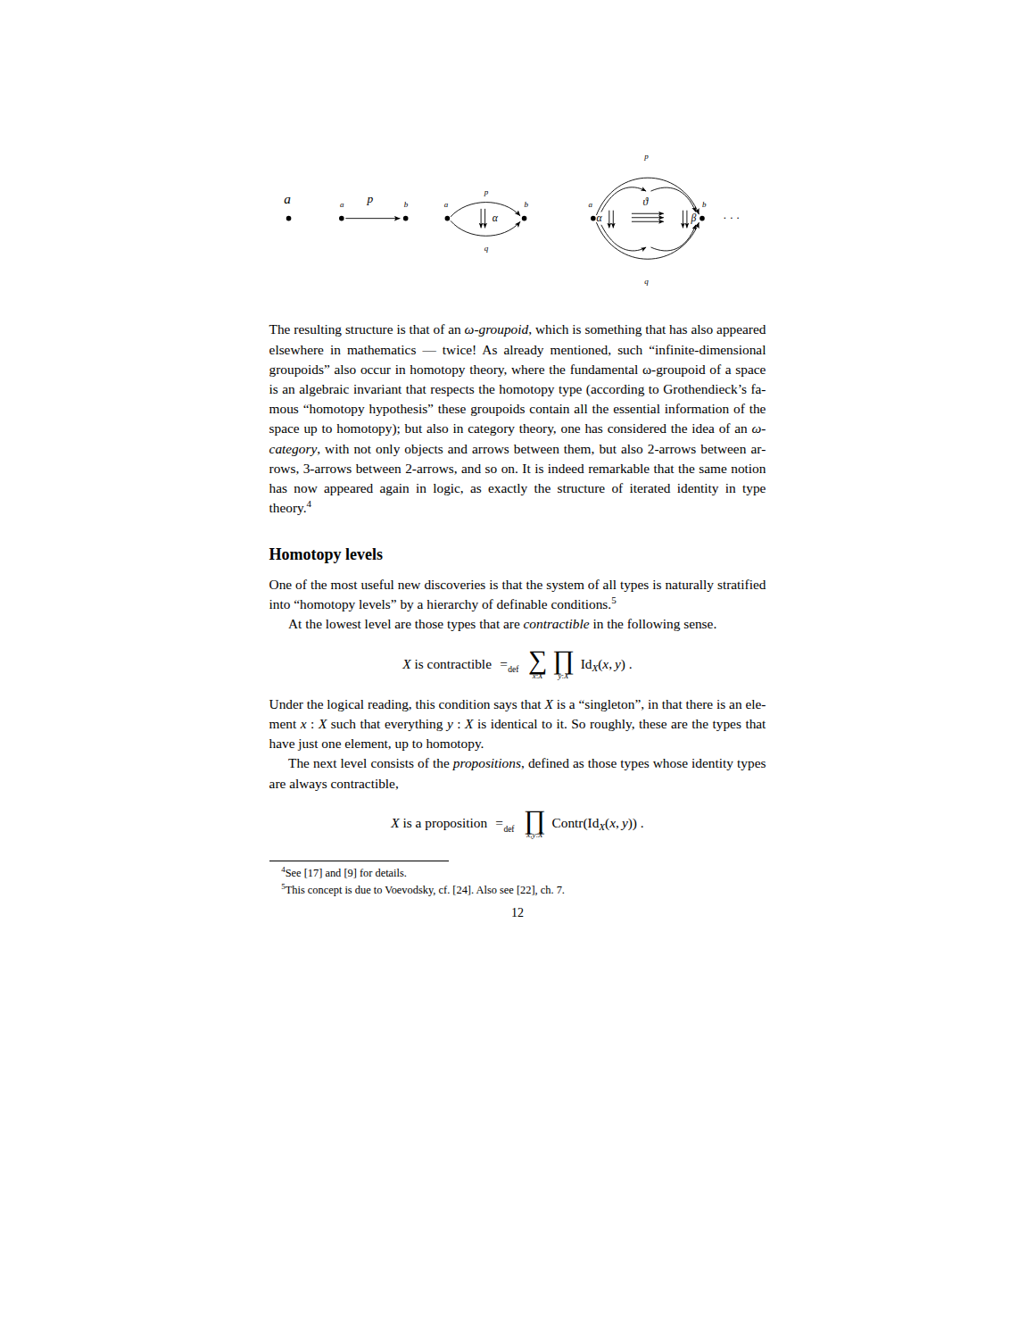a a p b a p b q α a p q b α β ϑ · · ·
The resulting structure is that of an ω-groupoid, which is something that has also appeared elsewhere in mathematics — twice! As already mentioned, such “infinite-dimensional groupoids” also occur in homotopy theory, where the fundamental ω-groupoid of a space is an algebraic invariant that respects the homotopy type (according to Grothendieck’s famous “homotopy hypothesis” these groupoids contain all the essential information of the space up to homotopy); but also in category theory, one has considered the idea of an ω-category, with not only objects and arrows between them, but also 2-arrows between arrows, 3-arrows between 2-arrows, and so on. It is indeed remarkable that the same notion has now appeared again in logic, as exactly the structure of iterated identity in type theory.4
Homotopy levels
One of the most useful new discoveries is that the system of all types is naturally stratified into “homotopy levels” by a hierarchy of definable conditions.5
At the lowest level are those types that are contractible in the following sense.
X is contractible =def ∑ x: X ∏ y: X Id X(x, y) .
Under the logical reading, this condition says that X is a “singleton”, in that there is an element x : X such that everything y : X is identical to it. So roughly, these are the types that have just one element, up to homotopy.
The next level consists of the propositions, defined as those types whose identity types are always contractible,
X is a proposition =def ∏ x, y: X Contr(Id X(x, y)) .
4See [17] and [9] for details.
5This concept is due to Voevodsky, cf. [24]. Also see [22], ch. 7.
12